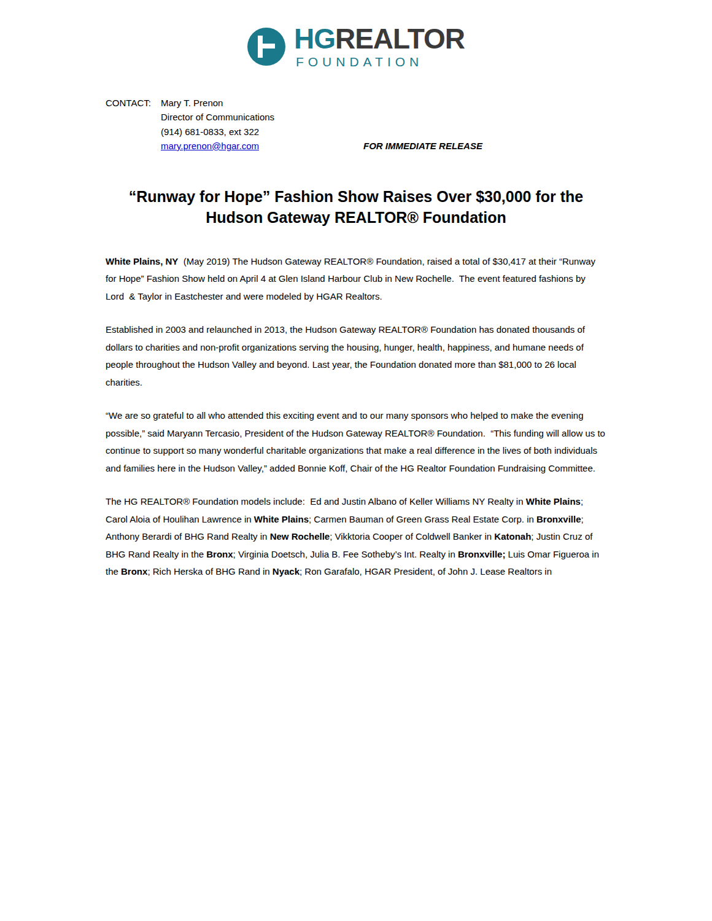HG REALTOR
FOUNDATION
CONTACT: Mary T. Prenon
Director of Communications
(914) 681-0833, ext 322
mary.prenon@hgar.com FOR IMMEDIATE RELEASE
“Runway for Hope” Fashion Show Raises Over $30,000 for the Hudson Gateway REALTOR® Foundation
White Plains, NY (May 2019) The Hudson Gateway REALTOR® Foundation, raised a total of $30,417 at their “Runway for Hope” Fashion Show held on April 4 at Glen Island Harbour Club in New Rochelle. The event featured fashions by Lord & Taylor in Eastchester and were modeled by HGAR Realtors.
Established in 2003 and relaunched in 2013, the Hudson Gateway REALTOR® Foundation has donated thousands of dollars to charities and non-profit organizations serving the housing, hunger, health, happiness, and humane needs of people throughout the Hudson Valley and beyond. Last year, the Foundation donated more than $81,000 to 26 local charities.
“We are so grateful to all who attended this exciting event and to our many sponsors who helped to make the evening possible,” said Maryann Tercasio, President of the Hudson Gateway REALTOR® Foundation. “This funding will allow us to continue to support so many wonderful charitable organizations that make a real difference in the lives of both individuals and families here in the Hudson Valley,” added Bonnie Koff, Chair of the HG Realtor Foundation Fundraising Committee.
The HG REALTOR® Foundation models include: Ed and Justin Albano of Keller Williams NY Realty in White Plains; Carol Aloia of Houlihan Lawrence in White Plains; Carmen Bauman of Green Grass Real Estate Corp. in Bronxville; Anthony Berardi of BHG Rand Realty in New Rochelle; Vikktoria Cooper of Coldwell Banker in Katonah; Justin Cruz of BHG Rand Realty in the Bronx; Virginia Doetsch, Julia B. Fee Sotheby’s Int. Realty in Bronxville; Luis Omar Figueroa in the Bronx; Rich Herska of BHG Rand in Nyack; Ron Garafalo, HGAR President, of John J. Lease Realtors in